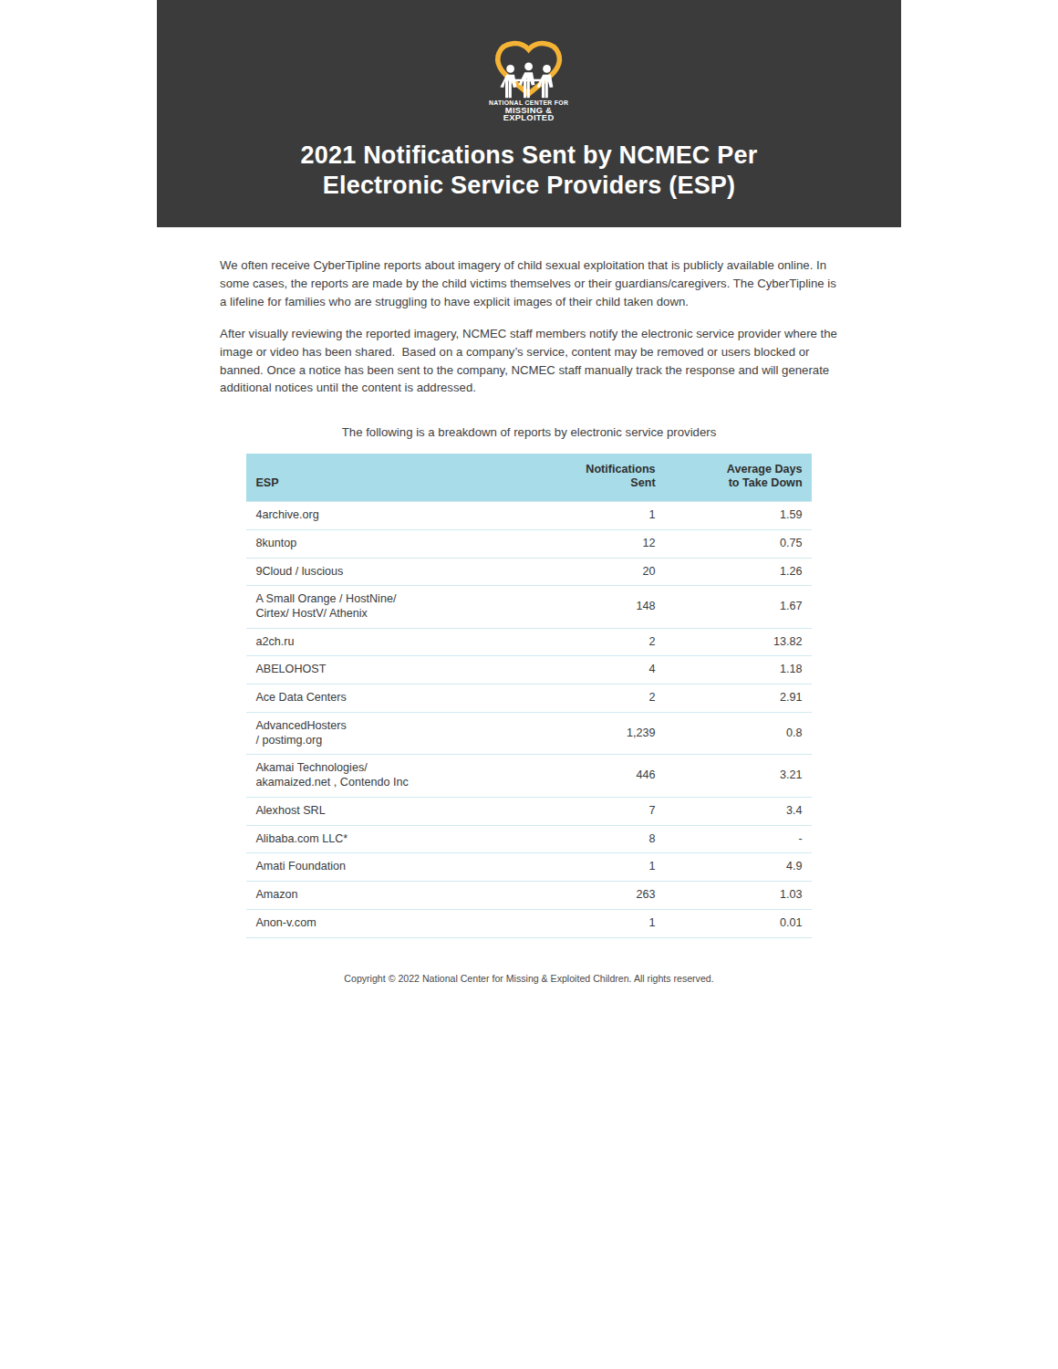NATIONAL CENTER FOR MISSING & EXPLOITED
2021 Notifications Sent by NCMEC Per
Electronic Service Providers (ESP)
We often receive CyberTipline reports about imagery of child sexual exploitation that is publicly available online. In some cases, the reports are made by the child victims themselves or their guardians/caregivers. The CyberTipline is a lifeline for families who are struggling to have explicit images of their child taken down.
After visually reviewing the reported imagery, NCMEC staff members notify the electronic service provider where the image or video has been shared. Based on a company’s service, content may be removed or users blocked or banned. Once a notice has been sent to the company, NCMEC staff manually track the response and will generate additional notices until the content is addressed.
The following is a breakdown of reports by electronic service providers
| ESP | Notifications Sent | Average Days to Take Down |
| --- | --- | --- |
| 4archive.org | 1 | 1.59 |
| 8kuntop | 12 | 0.75 |
| 9Cloud / luscious | 20 | 1.26 |
| A Small Orange / HostNine/ Cirtex/ HostV/ Athenix | 148 | 1.67 |
| a2ch.ru | 2 | 13.82 |
| ABELOHOST | 4 | 1.18 |
| Ace Data Centers | 2 | 2.91 |
| AdvancedHosters / postimg.org | 1,239 | 0.8 |
| Akamai Technologies/ akamaized.net , Contendo Inc | 446 | 3.21 |
| Alexhost SRL | 7 | 3.4 |
| Alibaba.com LLC* | 8 | - |
| Amati Foundation | 1 | 4.9 |
| Amazon | 263 | 1.03 |
| Anon-v.com | 1 | 0.01 |
Copyright © 2022 National Center for Missing & Exploited Children. All rights reserved.